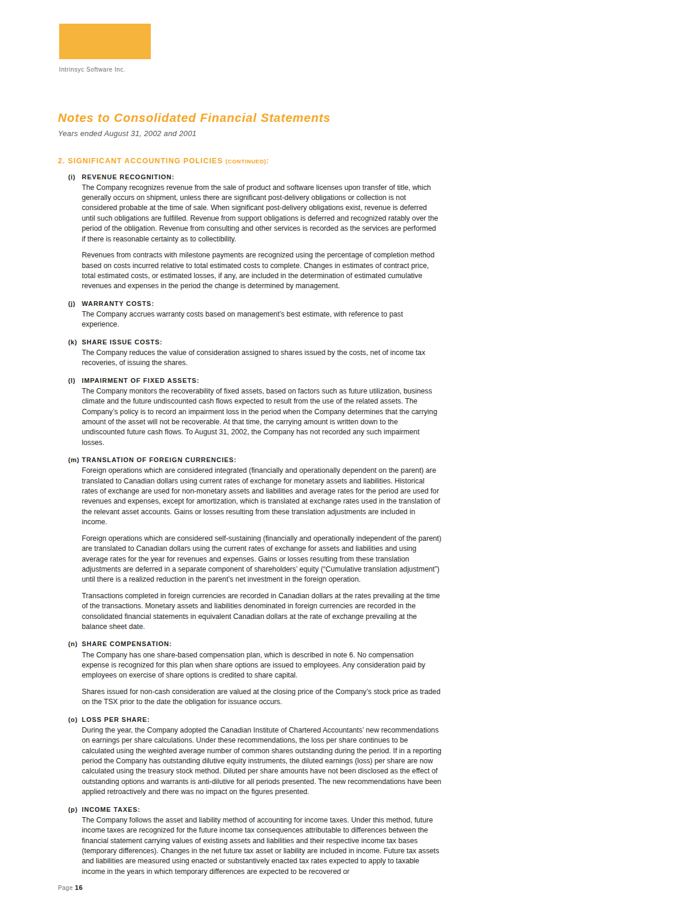Intrinsyc Software Inc.
Notes to Consolidated Financial Statements
Years ended August 31, 2002 and 2001
2. Significant accounting policies (continued):
(i)
Revenue recognition:
The Company recognizes revenue from the sale of product and software licenses upon transfer of title, which generally occurs on shipment, unless there are significant post-delivery obligations or collection is not considered probable at the time of sale. When significant post-delivery obligations exist, revenue is deferred until such obligations are fulfilled. Revenue from support obligations is deferred and recognized ratably over the period of the obligation. Revenue from consulting and other services is recorded as the services are performed if there is reasonable certainty as to collectibility.
Revenues from contracts with milestone payments are recognized using the percentage of completion method based on costs incurred relative to total estimated costs to complete. Changes in estimates of contract price, total estimated costs, or estimated losses, if any, are included in the determination of estimated cumulative revenues and expenses in the period the change is determined by management.
(j)
Warranty costs:
The Company accrues warranty costs based on management’s best estimate, with reference to past experience.
(k)
Share issue costs:
The Company reduces the value of consideration assigned to shares issued by the costs, net of income tax recoveries, of issuing the shares.
(l)
Impairment of fixed assets:
The Company monitors the recoverability of fixed assets, based on factors such as future utilization, business climate and the future undiscounted cash flows expected to result from the use of the related assets. The Company’s policy is to record an impairment loss in the period when the Company determines that the carrying amount of the asset will not be recoverable. At that time, the carrying amount is written down to the undiscounted future cash flows. To August 31, 2002, the Company has not recorded any such impairment losses.
(m)
Translation of foreign currencies:
Foreign operations which are considered integrated (financially and operationally dependent on the parent) are translated to Canadian dollars using current rates of exchange for monetary assets and liabilities. Historical rates of exchange are used for non-monetary assets and liabilities and average rates for the period are used for revenues and expenses, except for amortization, which is translated at exchange rates used in the translation of the relevant asset accounts. Gains or losses resulting from these translation adjustments are included in income.
Foreign operations which are considered self-sustaining (financially and operationally independent of the parent) are translated to Canadian dollars using the current rates of exchange for assets and liabilities and using average rates for the year for revenues and expenses. Gains or losses resulting from these translation adjustments are deferred in a separate component of shareholders’ equity (“Cumulative translation adjustment”) until there is a realized reduction in the parent’s net investment in the foreign operation.
Transactions completed in foreign currencies are recorded in Canadian dollars at the rates prevailing at the time of the transactions. Monetary assets and liabilities denominated in foreign currencies are recorded in the consolidated financial statements in equivalent Canadian dollars at the rate of exchange prevailing at the balance sheet date.
(n)
Share compensation:
The Company has one share-based compensation plan, which is described in note 6. No compensation expense is recognized for this plan when share options are issued to employees. Any consideration paid by employees on exercise of share options is credited to share capital.
Shares issued for non-cash consideration are valued at the closing price of the Company’s stock price as traded on the TSX prior to the date the obligation for issuance occurs.
(o)
Loss per share:
During the year, the Company adopted the Canadian Institute of Chartered Accountants’ new recommendations on earnings per share calculations. Under these recommendations, the loss per share continues to be calculated using the weighted average number of common shares outstanding during the period. If in a reporting period the Company has outstanding dilutive equity instruments, the diluted earnings (loss) per share are now calculated using the treasury stock method. Diluted per share amounts have not been disclosed as the effect of outstanding options and warrants is anti-dilutive for all periods presented. The new recommendations have been applied retroactively and there was no impact on the figures presented.
(p)
Income taxes:
The Company follows the asset and liability method of accounting for income taxes. Under this method, future income taxes are recognized for the future income tax consequences attributable to differences between the financial statement carrying values of existing assets and liabilities and their respective income tax bases (temporary differences). Changes in the net future tax asset or liability are included in income. Future tax assets and liabilities are measured using enacted or substantively enacted tax rates expected to apply to taxable income in the years in which temporary differences are expected to be recovered or
Page 16